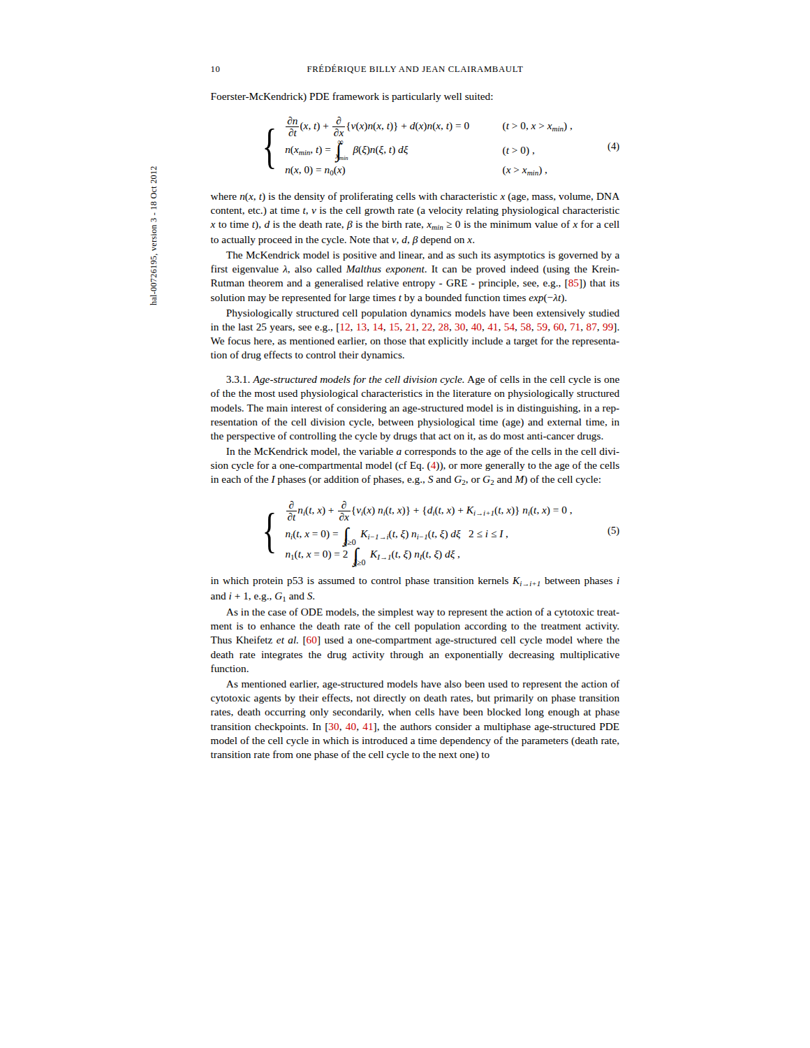hal-00726195, version 3 - 18 Oct 2012
10 FRÉDÉRIQUE BILLY AND JEAN CLAIRAMBAULT
Foerster-McKendrick) PDE framework is particularly well suited:
{
| ∂ n ∂ t ( x , t ) + ∂ ∂ x { v ( x ) n ( x , t )} + d ( x ) n ( x , t ) = 0 | ( t > 0, x > x min ) , |
| n ( x min , t ) = ∫ ∞ x min β ( ξ ) n ( ξ , t ) dξ | ( t > 0) , |
| n ( x , 0) = n 0 ( x ) | ( x > x min ) , |
(4)
where n(x, t) is the density of proliferating cells with characteristic x (age, mass, volume, DNA content, etc.) at time t, v is the cell growth rate (a velocity relating physiological characteristic x to time t), d is the death rate, β is the birth rate, xmin ≥ 0 is the minimum value of x for a cell to actually proceed in the cycle. Note that v, d, β depend on x.
The McKendrick model is positive and linear, and as such its asymptotics is governed by a first eigenvalue λ, also called Malthus exponent. It can be proved indeed (using the Krein-Rutman theorem and a generalised relative entropy - GRE - principle, see, e.g., [85]) that its solution may be represented for large times t by a bounded function times exp(−λt).
Physiologically structured cell population dynamics models have been extensively studied in the last 25 years, see e.g., [12, 13, 14, 15, 21, 22, 28, 30, 40, 41, 54, 58, 59, 60, 71, 87, 99]. We focus here, as mentioned earlier, on those that explicitly include a target for the representation of drug effects to control their dynamics.
3.3.1. Age-structured models for the cell division cycle. Age of cells in the cell cycle is one of the the most used physiological characteristics in the literature on physiologically structured models. The main interest of considering an age-structured model is in distinguishing, in a representation of the cell division cycle, between physiological time (age) and external time, in the perspective of controlling the cycle by drugs that act on it, as do most anti-cancer drugs.
In the McKendrick model, the variable a corresponds to the age of the cells in the cell division cycle for a one-compartmental model (cf Eq. (4)), or more generally to the age of the cells in each of the I phases (or addition of phases, e.g., S and G 2, or G 2 and M) of the cell cycle:
{
| ∂ ∂ t n i ( t , x ) + ∂ ∂ x { v i ( x ) n i ( t , x )} + { d i ( t , x ) + K i→i+1 ( t , x )} n i ( t , x ) = 0 , |
| n i ( t , x = 0) = ∫ ξ ≥0 K i−1→i ( t , ξ ) n i−1 ( t , ξ ) dξ 2 ≤ i ≤ I , |
| n 1 ( t , x = 0) = 2 ∫ ξ ≥0 K I→1 ( t , ξ ) n I ( t , ξ ) dξ , |
(5)
in which protein p53 is assumed to control phase transition kernels Ki→i+1 between phases i and i + 1, e.g., G 1 and S.
As in the case of ODE models, the simplest way to represent the action of a cytotoxic treatment is to enhance the death rate of the cell population according to the treatment activity. Thus Kheifetz et al. [60] used a one-compartment age-structured cell cycle model where the death rate integrates the drug activity through an exponentially decreasing multiplicative function.
As mentioned earlier, age-structured models have also been used to represent the action of cytotoxic agents by their effects, not directly on death rates, but primarily on phase transition rates, death occurring only secondarily, when cells have been blocked long enough at phase transition checkpoints. In [30, 40, 41], the authors consider a multiphase age-structured PDE model of the cell cycle in which is introduced a time dependency of the parameters (death rate, transition rate from one phase of the cell cycle to the next one) to